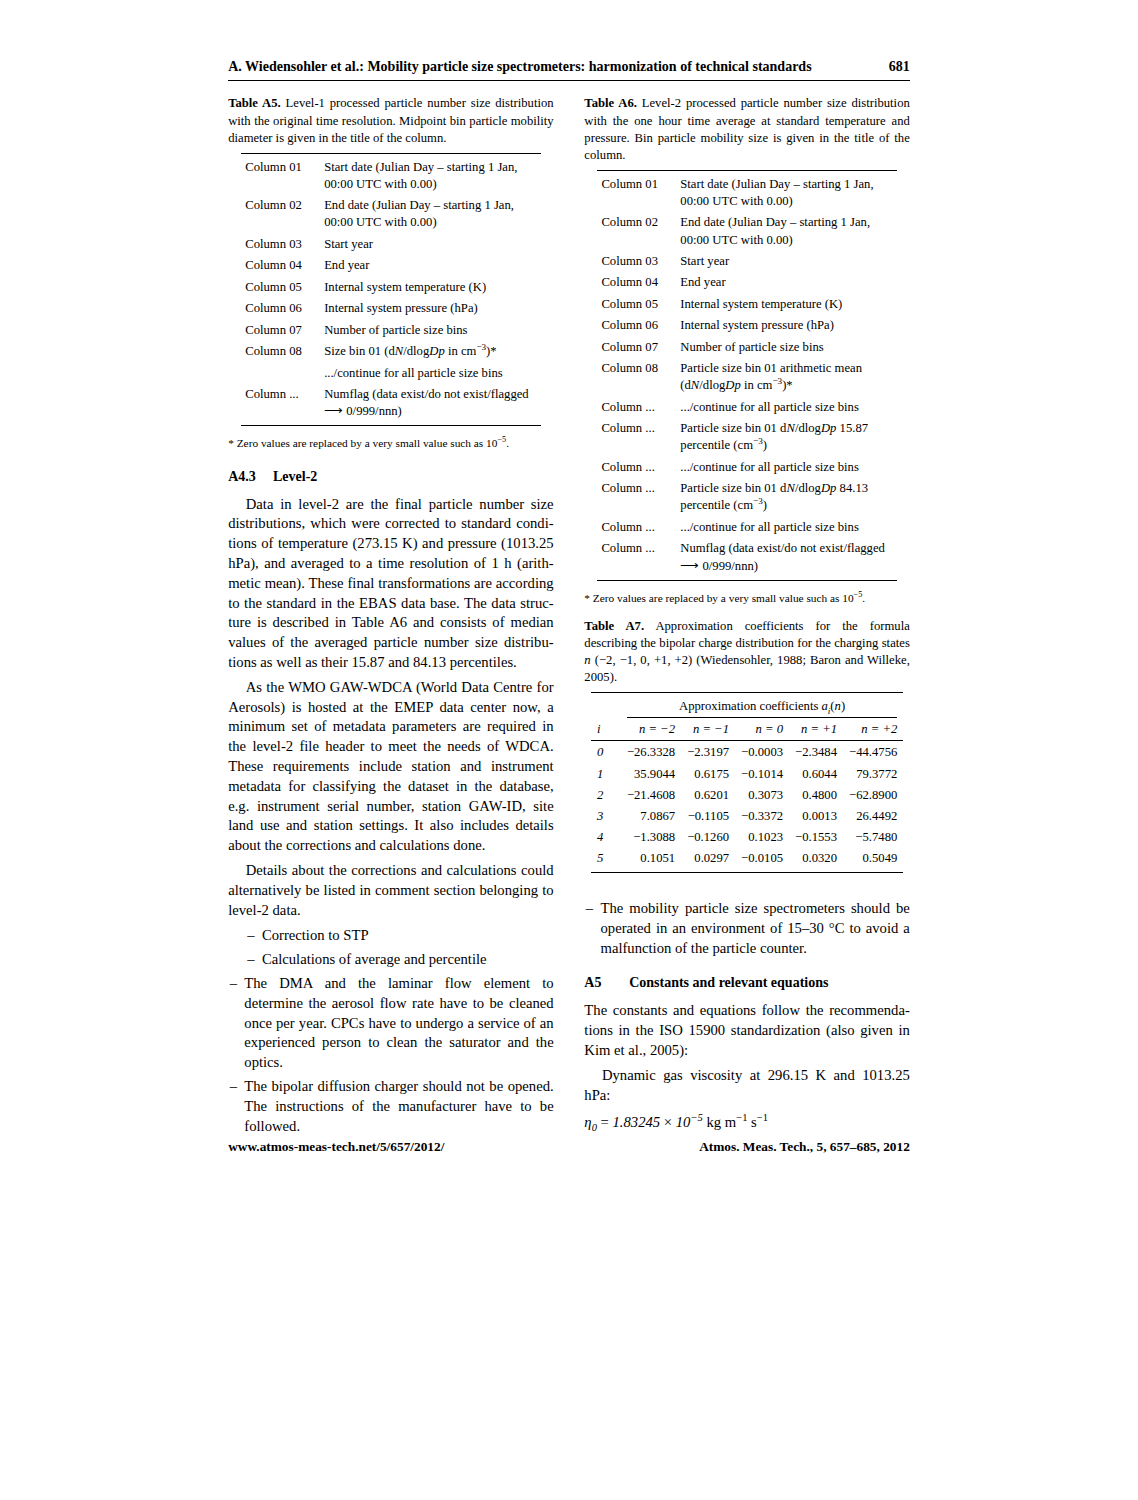A. Wiedensohler et al.: Mobility particle size spectrometers: harmonization of technical standards
681
Table A5. Level-1 processed particle number size distribution with the original time resolution. Midpoint bin particle mobility diameter is given in the title of the column.
| Column 01 | Start date (Julian Day – starting 1 Jan, 00:00 UTC with 0.00) |
| Column 02 | End date (Julian Day – starting 1 Jan, 00:00 UTC with 0.00) |
| Column 03 | Start year |
| Column 04 | End year |
| Column 05 | Internal system temperature (K) |
| Column 06 | Internal system pressure (hPa) |
| Column 07 | Number of particle size bins |
| Column 08 | Size bin 01 (d N /dlog Dp in cm −3 )* |
| | .../continue for all particle size bins |
| Column ... | Numflag (data exist/do not exist/flagged ⟶ 0/999/nnn) |
* Zero values are replaced by a very small value such as 10−5.
A4.3 Level-2
Data in level-2 are the final particle number size distributions, which were corrected to standard conditions of temperature (273.15 K) and pressure (1013.25 hPa), and averaged to a time resolution of 1 h (arithmetic mean). These final transformations are according to the standard in the EBAS data base. The data structure is described in Table A6 and consists of median values of the averaged particle number size distributions as well as their 15.87 and 84.13 percentiles.
As the WMO GAW-WDCA (World Data Centre for Aerosols) is hosted at the EMEP data center now, a minimum set of metadata parameters are required in the level-2 file header to meet the needs of WDCA. These requirements include station and instrument metadata for classifying the dataset in the database, e.g. instrument serial number, station GAW-ID, site land use and station settings. It also includes details about the corrections and calculations done.
Details about the corrections and calculations could alternatively be listed in comment section belonging to level-2 data.
Correction to STP
Calculations of average and percentile
The DMA and the laminar flow element to determine the aerosol flow rate have to be cleaned once per year. CPCs have to undergo a service of an experienced person to clean the saturator and the optics.
The bipolar diffusion charger should not be opened. The instructions of the manufacturer have to be followed.
Table A6. Level-2 processed particle number size distribution with the one hour time average at standard temperature and pressure. Bin particle mobility size is given in the title of the column.
| Column 01 | Start date (Julian Day – starting 1 Jan, 00:00 UTC with 0.00) |
| Column 02 | End date (Julian Day – starting 1 Jan, 00:00 UTC with 0.00) |
| Column 03 | Start year |
| Column 04 | End year |
| Column 05 | Internal system temperature (K) |
| Column 06 | Internal system pressure (hPa) |
| Column 07 | Number of particle size bins |
| Column 08 | Particle size bin 01 arithmetic mean (d N /dlog Dp in cm −3 )* |
| Column ... | .../continue for all particle size bins |
| Column ... | Particle size bin 01 d N /dlog Dp 15.87 percentile (cm −3 ) |
| Column ... | .../continue for all particle size bins |
| Column ... | Particle size bin 01 d N /dlog Dp 84.13 percentile (cm −3 ) |
| Column ... | .../continue for all particle size bins |
| Column ... | Numflag (data exist/do not exist/flagged ⟶ 0/999/nnn) |
* Zero values are replaced by a very small value such as 10−5.
Table A7. Approximation coefficients for the formula describing the bipolar charge distribution for the charging states n (−2, −1, 0, +1, +2) (Wiedensohler, 1988; Baron and Willeke, 2005).
| | Approximation coefficients a i ( n ) |
| --- | --- |
| i | n = −2 | n = −1 | n = 0 | n = +1 | n = +2 |
| 0 | −26.3328 | −2.3197 | −0.0003 | −2.3484 | −44.4756 |
| 1 | 35.9044 | 0.6175 | −0.1014 | 0.6044 | 79.3772 |
| 2 | −21.4608 | 0.6201 | 0.3073 | 0.4800 | −62.8900 |
| 3 | 7.0867 | −0.1105 | −0.3372 | 0.0013 | 26.4492 |
| 4 | −1.3088 | −0.1260 | 0.1023 | −0.1553 | −5.7480 |
| 5 | 0.1051 | 0.0297 | −0.0105 | 0.0320 | 0.5049 |
The mobility particle size spectrometers should be operated in an environment of 15–30 °C to avoid a malfunction of the particle counter.
A5 Constants and relevant equations
The constants and equations follow the recommendations in the ISO 15900 standardization (also given in Kim et al., 2005):
Dynamic gas viscosity at 296.15 K and 1013.25 hPa:
η0 = 1.83245 × 10−5 kg m−1 s−1
www.atmos-meas-tech.net/5/657/2012/
Atmos. Meas. Tech., 5, 657–685, 2012